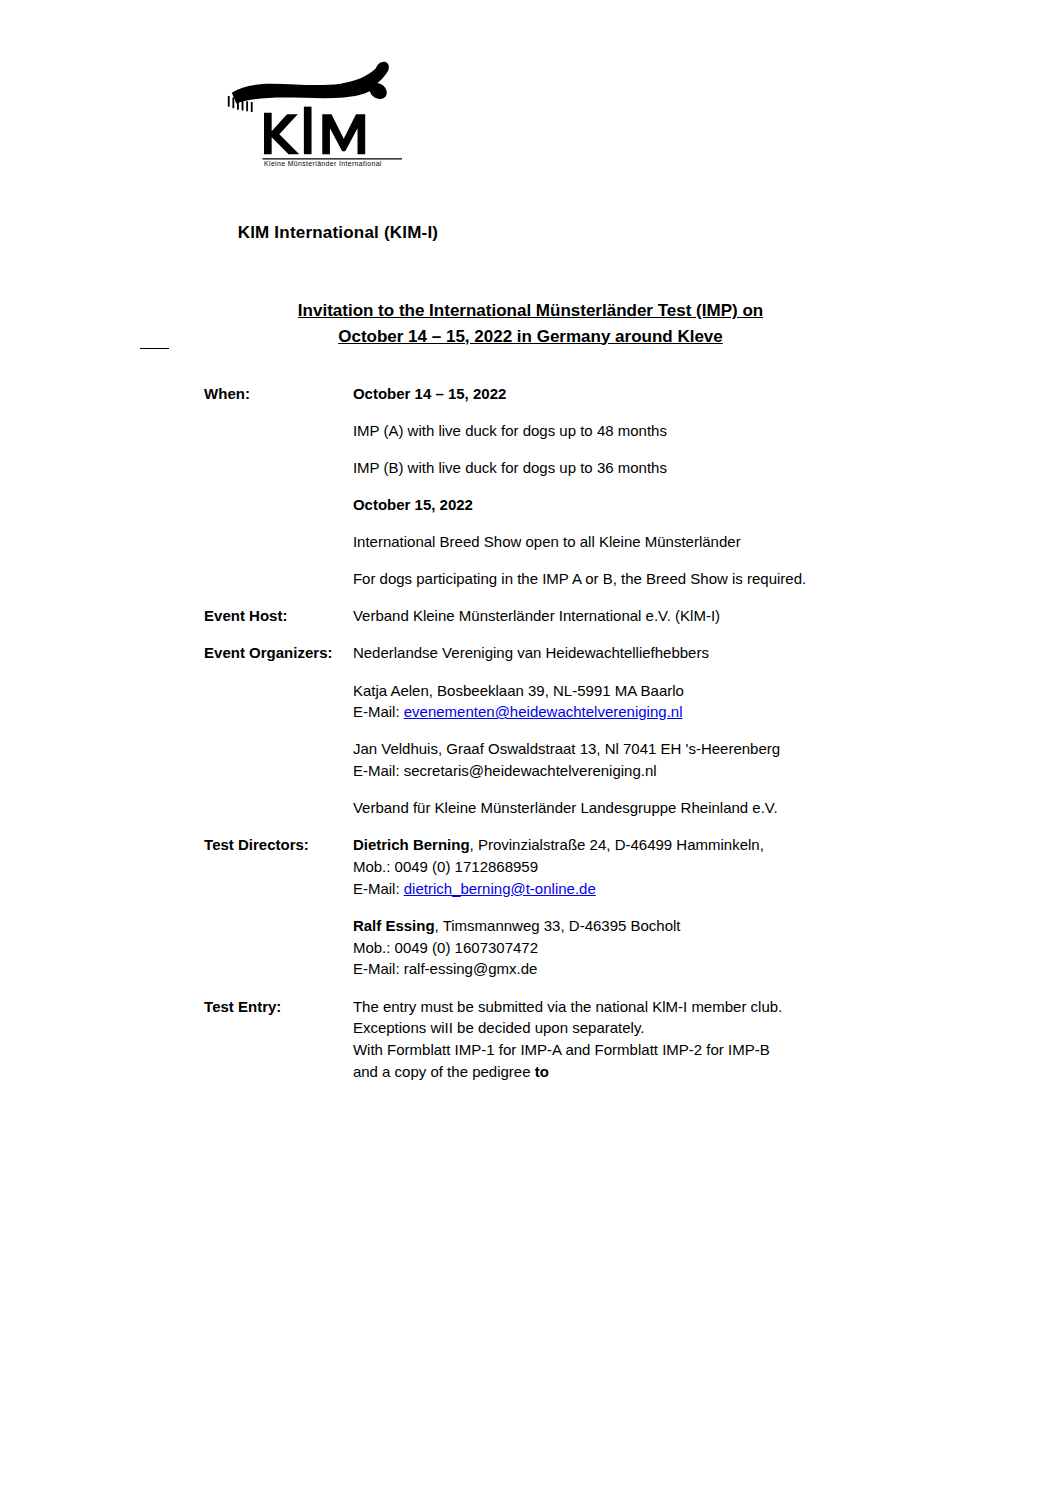Kleine Münsterländer International
KlM International (KlM-I)
Invitation to the International Münsterländer Test (IMP) on
October 14 – 15, 2022 in Germany around Kleve
| When: | October 14 – 15, 2022 IMP (A) with live duck for dogs up to 48 months IMP (B) with live duck for dogs up to 36 months October 15, 2022 International Breed Show open to all Kleine Münsterländer For dogs participating in the IMP A or B, the Breed Show is required. |
| Event Host: | Verband Kleine Münsterländer International e.V. (KlM-I) |
| Event Organizers: | Nederlandse Vereniging van Heidewachtelliefhebbers Katja Aelen, Bosbeeklaan 39, NL-5991 MA Baarlo E-Mail: evenementen@heidewachtelvereniging.nl Jan Veldhuis, Graaf Oswaldstraat 13, Nl 7041 EH 's-Heerenberg E-Mail: secretaris@heidewachtelvereniging.nl Verband für Kleine Münsterländer Landesgruppe Rheinland e.V. |
| Test Directors: | Dietrich Berning , Provinzialstraße 24, D-46499 Hamminkeln, Mob.: 0049 (0) 1712868959 E-Mail: dietrich_berning@t-online.de Ralf Essing , Timsmannweg 33, D-46395 Bocholt Mob.: 0049 (0) 1607307472 E-Mail: ralf-essing@gmx.de |
| Test Entry: | The entry must be submitted via the national KlM-I member club. Exceptions wiII be decided upon separately. With Formblatt IMP-1 for IMP-A and Formblatt IMP-2 for IMP-B and a copy of the pedigree to |